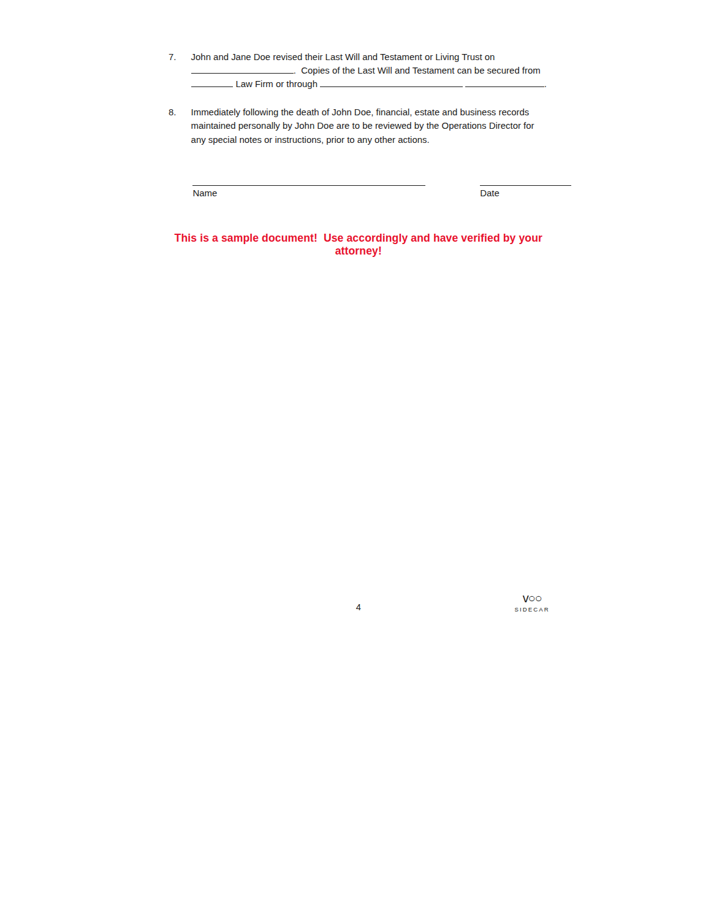7. John and Jane Doe revised their Last Will and Testament or Living Trust on . Copies of the Last Will and Testament can be secured from Law Firm or through .
8. Immediately following the death of John Doe, financial, estate and business records maintained personally by John Doe are to be reviewed by the Operations Director for any special notes or instructions, prior to any other actions.
Name
Date
This is a sample document! Use accordingly and have verified by your attorney!
4
ᴠ○○
SIDECAR